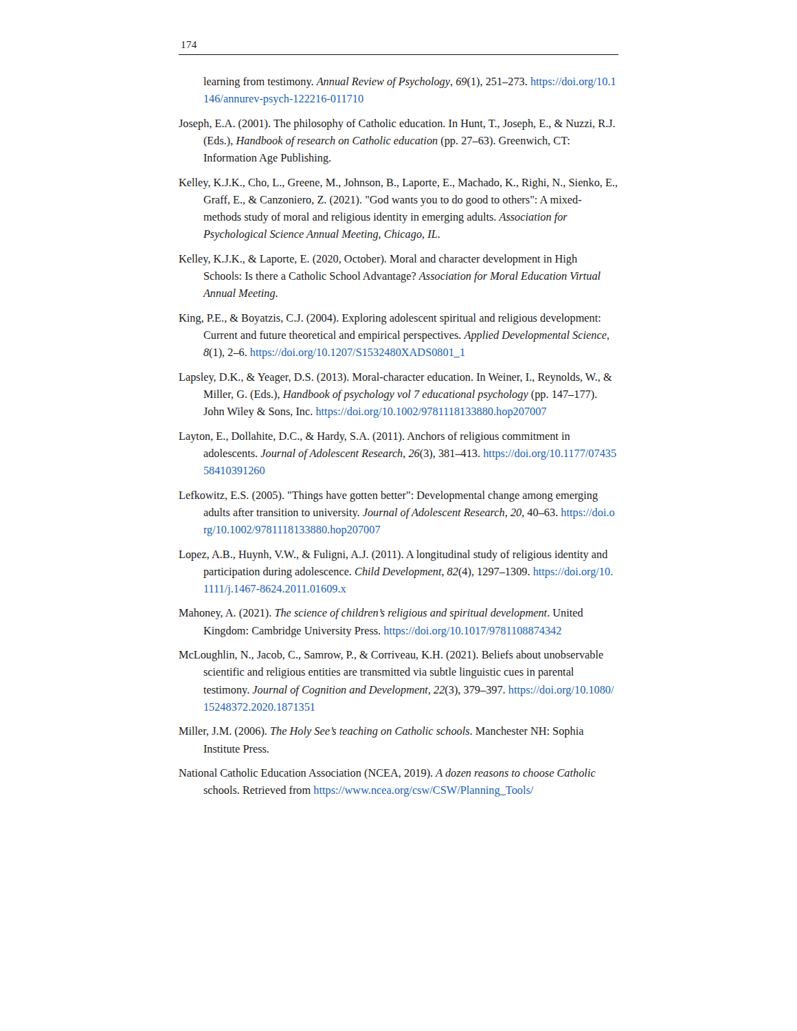174
learning from testimony. Annual Review of Psychology, 69(1), 251–273. https://doi.org/10.1146/annurev-psych-122216-011710
Joseph, E.A. (2001). The philosophy of Catholic education. In Hunt, T., Joseph, E., & Nuzzi, R.J. (Eds.), Handbook of research on Catholic education (pp. 27–63). Greenwich, CT: Information Age Publishing.
Kelley, K.J.K., Cho, L., Greene, M., Johnson, B., Laporte, E., Machado, K., Righi, N., Sienko, E., Graff, E., & Canzoniero, Z. (2021). "God wants you to do good to others": A mixed-methods study of moral and religious identity in emerging adults. Association for Psychological Science Annual Meeting, Chicago, IL.
Kelley, K.J.K., & Laporte, E. (2020, October). Moral and character development in High Schools: Is there a Catholic School Advantage? Association for Moral Education Virtual Annual Meeting.
King, P.E., & Boyatzis, C.J. (2004). Exploring adolescent spiritual and religious development: Current and future theoretical and empirical perspectives. Applied Developmental Science, 8(1), 2–6. https://doi.org/10.1207/S1532480XADS0801_1
Lapsley, D.K., & Yeager, D.S. (2013). Moral-character education. In Weiner, I., Reynolds, W., & Miller, G. (Eds.), Handbook of psychology vol 7 educational psychology (pp. 147–177). John Wiley & Sons, Inc. https://doi.org/10.1002/9781118133880.hop207007
Layton, E., Dollahite, D.C., & Hardy, S.A. (2011). Anchors of religious commitment in adolescents. Journal of Adolescent Research, 26(3), 381–413. https://doi.org/10.1177/0743558410391260
Lefkowitz, E.S. (2005). "Things have gotten better": Developmental change among emerging adults after transition to university. Journal of Adolescent Research, 20, 40–63. https://doi.org/10.1002/9781118133880.hop207007
Lopez, A.B., Huynh, V.W., & Fuligni, A.J. (2011). A longitudinal study of religious identity and participation during adolescence. Child Development, 82(4), 1297–1309. https://doi.org/10.1111/j.1467-8624.2011.01609.x
Mahoney, A. (2021). The science of children’s religious and spiritual development. United Kingdom: Cambridge University Press. https://doi.org/10.1017/9781108874342
McLoughlin, N., Jacob, C., Samrow, P., & Corriveau, K.H. (2021). Beliefs about unobservable scientific and religious entities are transmitted via subtle linguistic cues in parental testimony. Journal of Cognition and Development, 22(3), 379–397. https://doi.org/10.1080/15248372.2020.1871351
Miller, J.M. (2006). The Holy See’s teaching on Catholic schools. Manchester NH: Sophia Institute Press.
National Catholic Education Association (NCEA, 2019). A dozen reasons to choose Catholic schools. Retrieved from https://www.ncea.org/csw/CSW/Planning_Tools/